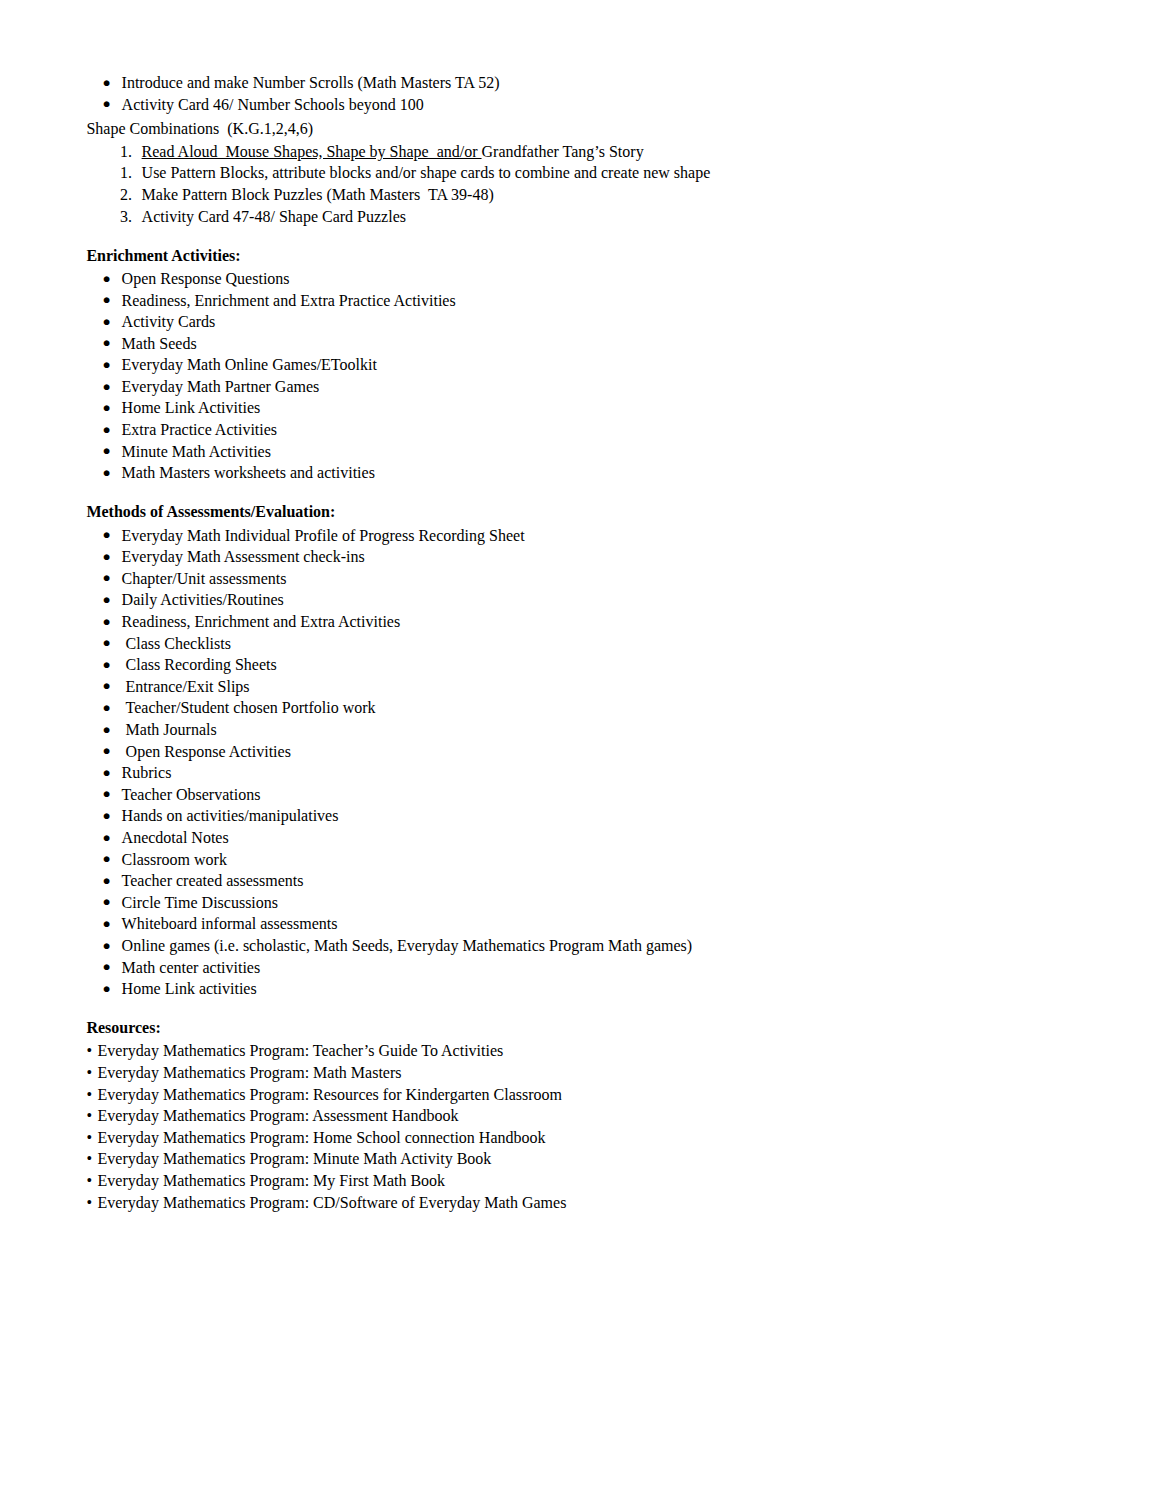Introduce and make Number Scrolls (Math Masters TA 52)
Activity Card 46/ Number Schools beyond 100
Shape Combinations (K.G.1,2,4,6)
Read Aloud Mouse Shapes, Shape by Shape and/or Grandfather Tang’s Story
Use Pattern Blocks, attribute blocks and/or shape cards to combine and create new shape
Make Pattern Block Puzzles (Math Masters TA 39-48)
Activity Card 47-48/ Shape Card Puzzles
Enrichment Activities:
Open Response Questions
Readiness, Enrichment and Extra Practice Activities
Activity Cards
Math Seeds
Everyday Math Online Games/EToolkit
Everyday Math Partner Games
Home Link Activities
Extra Practice Activities
Minute Math Activities
Math Masters worksheets and activities
Methods of Assessments/Evaluation:
Everyday Math Individual Profile of Progress Recording Sheet
Everyday Math Assessment check-ins
Chapter/Unit assessments
Daily Activities/Routines
Readiness, Enrichment and Extra Activities
Class Checklists
Class Recording Sheets
Entrance/Exit Slips
Teacher/Student chosen Portfolio work
Math Journals
Open Response Activities
Rubrics
Teacher Observations
Hands on activities/manipulatives
Anecdotal Notes
Classroom work
Teacher created assessments
Circle Time Discussions
Whiteboard informal assessments
Online games (i.e. scholastic, Math Seeds, Everyday Mathematics Program Math games)
Math center activities
Home Link activities
Resources:
•Everyday Mathematics Program: Teacher’s Guide To Activities
•Everyday Mathematics Program: Math Masters
•Everyday Mathematics Program: Resources for Kindergarten Classroom
•Everyday Mathematics Program: Assessment Handbook
•Everyday Mathematics Program: Home School connection Handbook
•Everyday Mathematics Program: Minute Math Activity Book
•Everyday Mathematics Program: My First Math Book
•Everyday Mathematics Program: CD/Software of Everyday Math Games